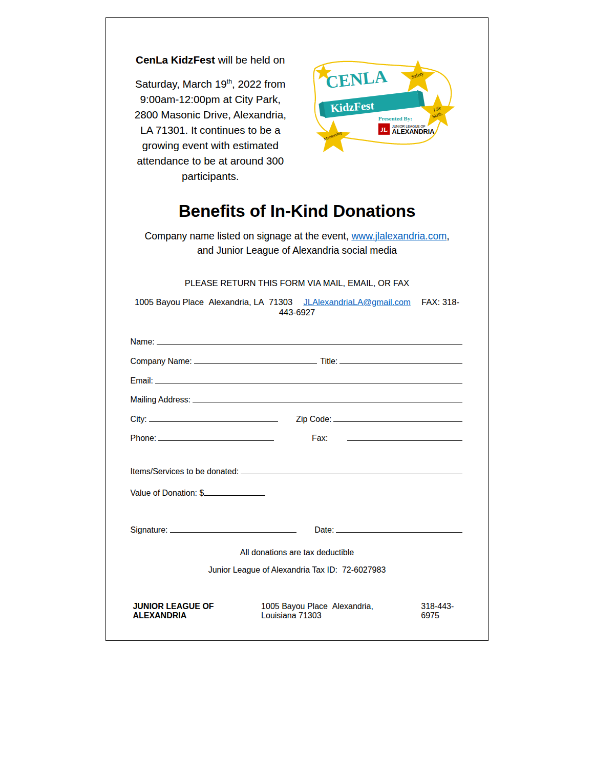CenLa KidzFest will be held on
Saturday, March 19th, 2022 from 9:00am-12:00pm at City Park, 2800 Masonic Drive, Alexandria, LA 71301. It continues to be a growing event with estimated attendance to be at around 300 participants.
CenLa KidzFest logo CENLA KidzFest Safety Life Skills Mentorship Presented By: JL JUNIOR LEAGUE OF ALEXANDRIA
Benefits of In-Kind Donations
Company name listed on signage at the event, www.jlalexandria.com, and Junior League of Alexandria social media
PLEASE RETURN THIS FORM VIA MAIL, EMAIL, OR FAX
1005 Bayou Place Alexandria, LA 71303 JLAlexandriaLA@gmail.com FAX: 318-443-6927
Name:
Company Name: Title:
Email:
Mailing Address:
City: Zip Code:
Phone: Fax:
Items/Services to be donated:
Value of Donation: $
Signature: Date:
All donations are tax deductible
Junior League of Alexandria Tax ID: 72-6027983
JUNIOR LEAGUE OF ALEXANDRIA 1005 Bayou Place Alexandria, Louisiana 71303 318-443-6975